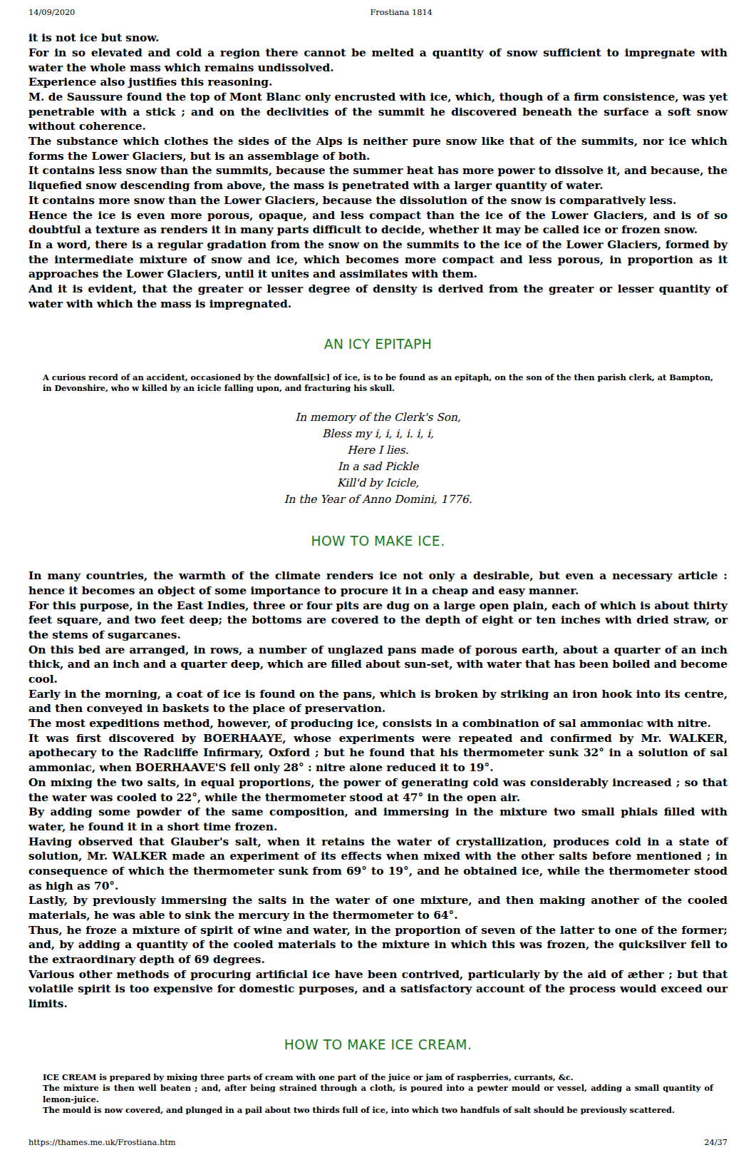14/09/2020 Frostiana 1814
it is not ice but snow.
For in so elevated and cold a region there cannot be melted a quantity of snow sufficient to impregnate with water the whole mass which remains undissolved.
Experience also justifies this reasoning.
M. de Saussure found the top of Mont Blanc only encrusted with ice, which, though of a firm consistence, was yet penetrable with a stick ; and on the declivities of the summit he discovered beneath the surface a soft snow without coherence.
The substance which clothes the sides of the Alps is neither pure snow like that of the summits, nor ice which forms the Lower Glaciers, but is an assemblage of both.
It contains less snow than the summits, because the summer heat has more power to dissolve it, and because, the liquefied snow descending from above, the mass is penetrated with a larger quantity of water.
It contains more snow than the Lower Glaciers, because the dissolution of the snow is comparatively less.
Hence the ice is even more porous, opaque, and less compact than the ice of the Lower Glaciers, and is of so doubtful a texture as renders it in many parts difficult to decide, whether it may be called ice or frozen snow.
In a word, there is a regular gradation from the snow on the summits to the ice of the Lower Glaciers, formed by the intermediate mixture of snow and ice, which becomes more compact and less porous, in proportion as it approaches the Lower Glaciers, until it unites and assimilates with them.
And it is evident, that the greater or lesser degree of density is derived from the greater or lesser quantity of water with which the mass is impregnated.
AN ICY EPITAPH
A curious record of an accident, occasioned by the downfal[sic] of ice, is to be found as an epitaph, on the son of the then parish clerk, at Bampton, in Devonshire, who w killed by an icicle falling upon, and fracturing his skull.
In memory of the Clerk's Son,
Bless my i, i, i, i. i, i,
Here I lies.
In a sad Pickle
Kill'd by Icicle,
In the Year of Anno Domini, 1776.
HOW TO MAKE ICE.
In many countries, the warmth of the climate renders ice not only a desirable, but even a necessary article : hence it becomes an object of some importance to procure it in a cheap and easy manner.
For this purpose, in the East Indies, three or four pits are dug on a large open plain, each of which is about thirty feet square, and two feet deep; the bottoms are covered to the depth of eight or ten inches with dried straw, or the stems of sugarcanes.
On this bed are arranged, in rows, a number of unglazed pans made of porous earth, about a quarter of an inch thick, and an inch and a quarter deep, which are filled about sun-set, with water that has been boiled and become cool.
Early in the morning, a coat of ice is found on the pans, which is broken by striking an iron hook into its centre, and then conveyed in baskets to the place of preservation.
The most expeditions method, however, of producing ice, consists in a combination of sal ammoniac with nitre.
It was first discovered by BOERHAAYE, whose experiments were repeated and confirmed by Mr. WALKER, apothecary to the Radcliffe Infirmary, Oxford ; but he found that his thermometer sunk 32° in a solution of sal ammoniac, when BOERHAAVE'S fell only 28° : nitre alone reduced it to 19°.
On mixing the two salts, in equal proportions, the power of generating cold was considerably increased ; so that the water was cooled to 22°, while the thermometer stood at 47° in the open air.
By adding some powder of the same composition, and immersing in the mixture two small phials filled with water, he found it in a short time frozen.
Having observed that Glauber's salt, when it retains the water of crystallization, produces cold in a state of solution, Mr. WALKER made an experiment of its effects when mixed with the other salts before mentioned ; in consequence of which the thermometer sunk from 69° to 19°, and he obtained ice, while the thermometer stood as high as 70°.
Lastly, by previously immersing the salts in the water of one mixture, and then making another of the cooled materials, he was able to sink the mercury in the thermometer to 64°.
Thus, he froze a mixture of spirit of wine and water, in the proportion of seven of the latter to one of the former; and, by adding a quantity of the cooled materials to the mixture in which this was frozen, the quicksilver fell to the extraordinary depth of 69 degrees.
Various other methods of procuring artificial ice have been contrived, particularly by the aid of æther ; but that volatile spirit is too expensive for domestic purposes, and a satisfactory account of the process would exceed our limits.
HOW TO MAKE ICE CREAM.
ICE CREAM is prepared by mixing three parts of cream with one part of the juice or jam of raspberries, currants, &c.
The mixture is then well beaten ; and, after being strained through a cloth, is poured into a pewter mould or vessel, adding a small quantity of lemon-juice.
The mould is now covered, and plunged in a pail about two thirds full of ice, into which two handfuls of salt should be previously scattered.
https://thames.me.uk/Frostiana.htm 24/37